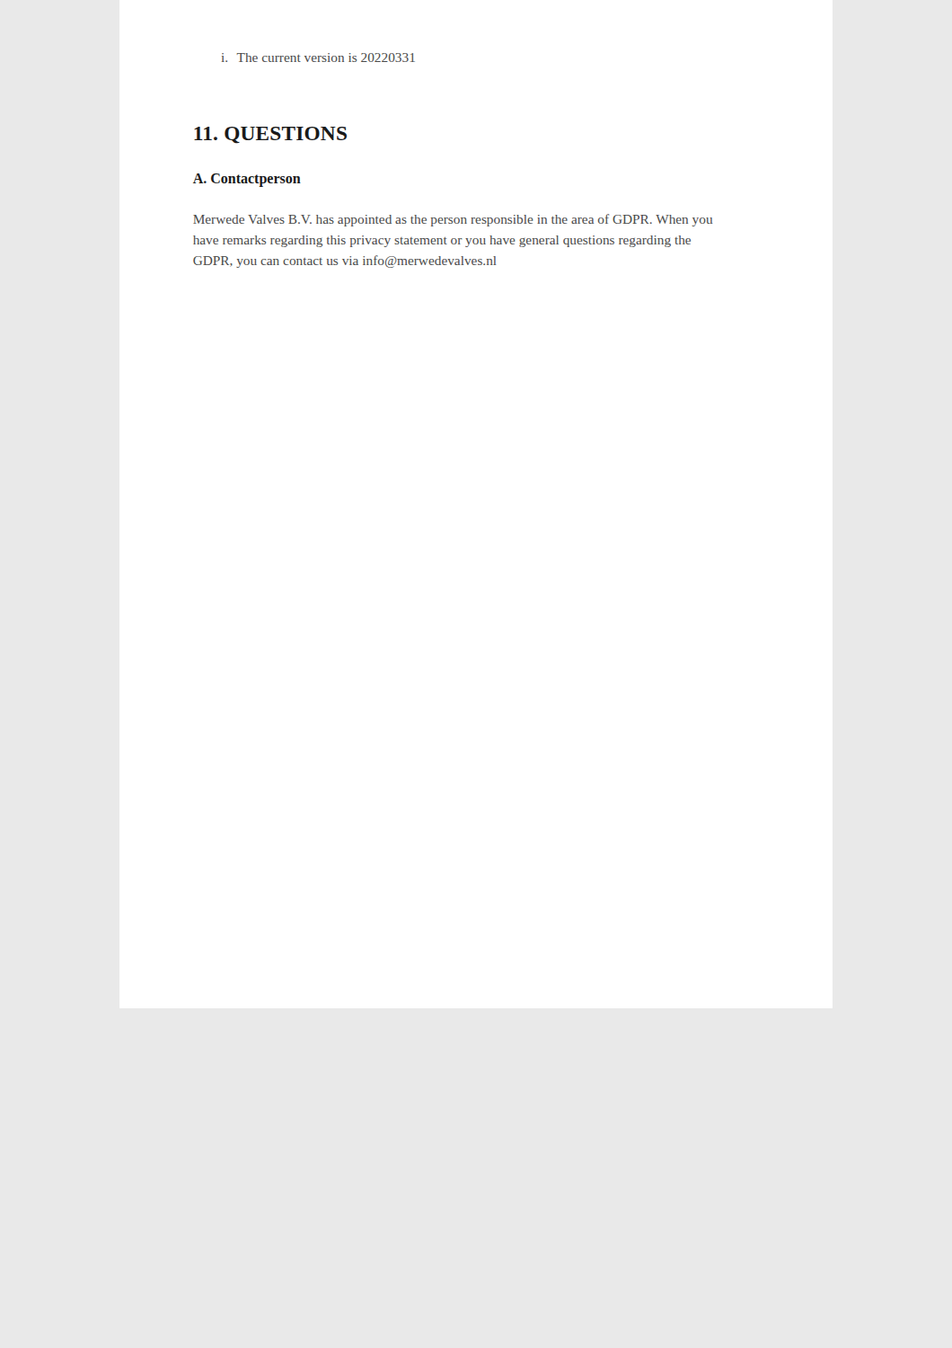The current version is 20220331
11. QUESTIONS
A. Contactperson
Merwede Valves B.V. has appointed as the person responsible in the area of GDPR. When you have remarks regarding this privacy statement or you have general questions regarding the GDPR, you can contact us via info@merwedevalves.nl